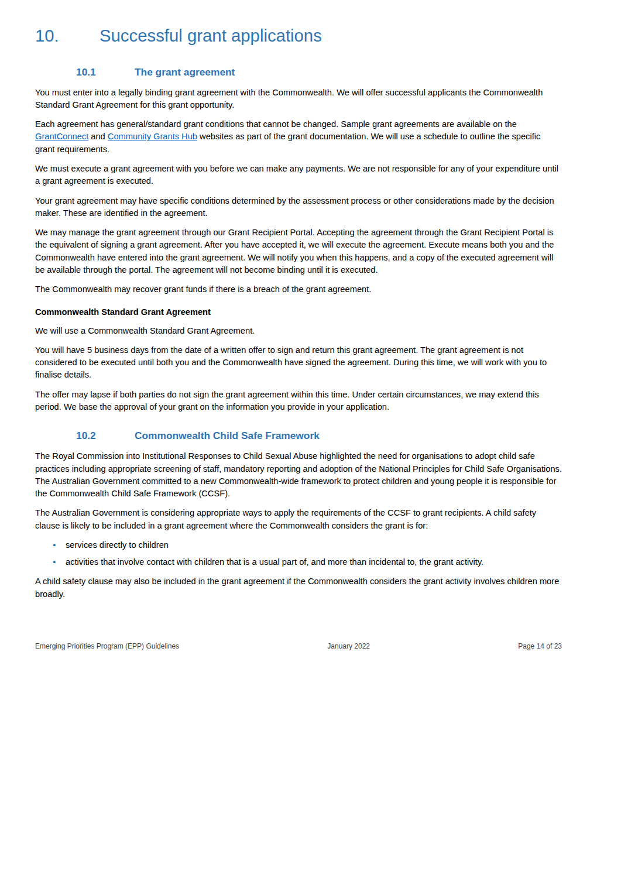10. Successful grant applications
10.1 The grant agreement
You must enter into a legally binding grant agreement with the Commonwealth. We will offer successful applicants the Commonwealth Standard Grant Agreement for this grant opportunity.
Each agreement has general/standard grant conditions that cannot be changed. Sample grant agreements are available on the GrantConnect and Community Grants Hub websites as part of the grant documentation. We will use a schedule to outline the specific grant requirements.
We must execute a grant agreement with you before we can make any payments. We are not responsible for any of your expenditure until a grant agreement is executed.
Your grant agreement may have specific conditions determined by the assessment process or other considerations made by the decision maker. These are identified in the agreement.
We may manage the grant agreement through our Grant Recipient Portal. Accepting the agreement through the Grant Recipient Portal is the equivalent of signing a grant agreement. After you have accepted it, we will execute the agreement. Execute means both you and the Commonwealth have entered into the grant agreement. We will notify you when this happens, and a copy of the executed agreement will be available through the portal. The agreement will not become binding until it is executed.
The Commonwealth may recover grant funds if there is a breach of the grant agreement.
Commonwealth Standard Grant Agreement
We will use a Commonwealth Standard Grant Agreement.
You will have 5 business days from the date of a written offer to sign and return this grant agreement. The grant agreement is not considered to be executed until both you and the Commonwealth have signed the agreement. During this time, we will work with you to finalise details.
The offer may lapse if both parties do not sign the grant agreement within this time. Under certain circumstances, we may extend this period. We base the approval of your grant on the information you provide in your application.
10.2 Commonwealth Child Safe Framework
The Royal Commission into Institutional Responses to Child Sexual Abuse highlighted the need for organisations to adopt child safe practices including appropriate screening of staff, mandatory reporting and adoption of the National Principles for Child Safe Organisations. The Australian Government committed to a new Commonwealth-wide framework to protect children and young people it is responsible for the Commonwealth Child Safe Framework (CCSF).
The Australian Government is considering appropriate ways to apply the requirements of the CCSF to grant recipients. A child safety clause is likely to be included in a grant agreement where the Commonwealth considers the grant is for:
services directly to children
activities that involve contact with children that is a usual part of, and more than incidental to, the grant activity.
A child safety clause may also be included in the grant agreement if the Commonwealth considers the grant activity involves children more broadly.
Emerging Priorities Program (EPP) Guidelines
January 2022
Page 14 of 23